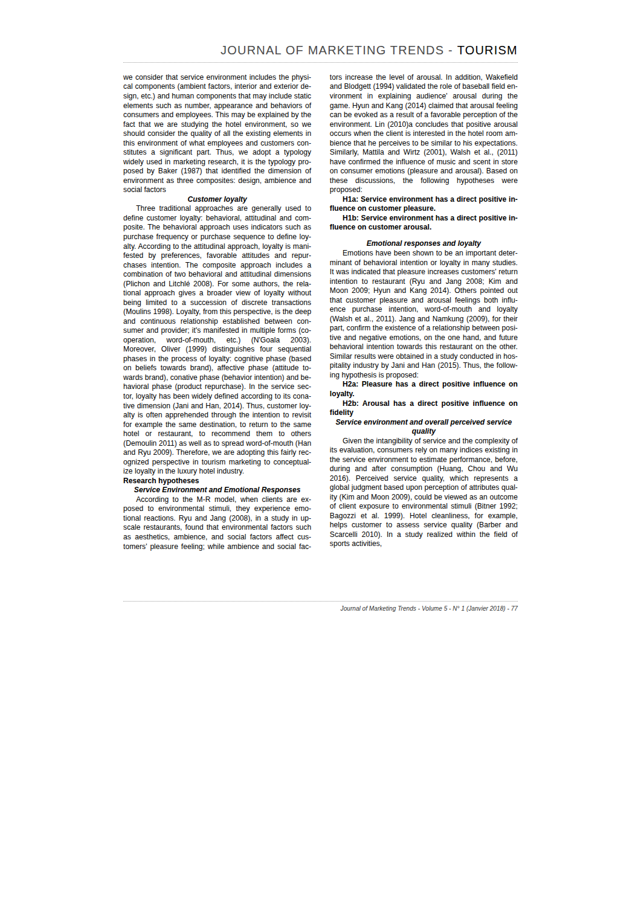JOURNAL OF MARKETING TRENDS - TOURISM
we consider that service environment includes the physical components (ambient factors, interior and exterior design, etc.) and human components that may include static elements such as number, appearance and behaviors of consumers and employees. This may be explained by the fact that we are studying the hotel environment, so we should consider the quality of all the existing elements in this environment of what employees and customers constitutes a significant part. Thus, we adopt a typology widely used in marketing research, it is the typology proposed by Baker (1987) that identified the dimension of environment as three composites: design, ambience and social factors
Customer loyalty
Three traditional approaches are generally used to define customer loyalty: behavioral, attitudinal and composite. The behavioral approach uses indicators such as purchase frequency or purchase sequence to define loyalty. According to the attitudinal approach, loyalty is manifested by preferences, favorable attitudes and repurchases intention. The composite approach includes a combination of two behavioral and attitudinal dimensions (Plichon and Litchlé 2008). For some authors, the relational approach gives a broader view of loyalty without being limited to a succession of discrete transactions (Moulins 1998). Loyalty, from this perspective, is the deep and continuous relationship established between consumer and provider; it's manifested in multiple forms (cooperation, word-of-mouth, etc.) (N'Goala 2003). Moreover, Oliver (1999) distinguishes four sequential phases in the process of loyalty: cognitive phase (based on beliefs towards brand), affective phase (attitude towards brand), conative phase (behavior intention) and behavioral phase (product repurchase). In the service sector, loyalty has been widely defined according to its conative dimension (Jani and Han, 2014). Thus, customer loyalty is often apprehended through the intention to revisit for example the same destination, to return to the same hotel or restaurant, to recommend them to others (Demoulin 2011) as well as to spread word-of-mouth (Han and Ryu 2009). Therefore, we are adopting this fairly recognized perspective in tourism marketing to conceptualize loyalty in the luxury hotel industry.
Research hypotheses
Service Environment and Emotional Responses
According to the M-R model, when clients are exposed to environmental stimuli, they experience emotional reactions. Ryu and Jang (2008), in a study in upscale restaurants, found that environmental factors such as aesthetics, ambience, and social factors affect customers' pleasure feeling; while ambience and social factors increase the level of arousal. In addition, Wakefield and Blodgett (1994) validated the role of baseball field environment in explaining audience' arousal during the game. Hyun and Kang (2014) claimed that arousal feeling can be evoked as a result of a favorable perception of the environment. Lin (2010)a concludes that positive arousal occurs when the client is interested in the hotel room ambience that he perceives to be similar to his expectations. Similarly, Mattila and Wirtz (2001), Walsh et al., (2011) have confirmed the influence of music and scent in store on consumer emotions (pleasure and arousal). Based on these discussions, the following hypotheses were proposed:
H1a: Service environment has a direct positive influence on customer pleasure.
H1b: Service environment has a direct positive influence on customer arousal.
Emotional responses and loyalty
Emotions have been shown to be an important determinant of behavioral intention or loyalty in many studies. It was indicated that pleasure increases customers' return intention to restaurant (Ryu and Jang 2008; Kim and Moon 2009; Hyun and Kang 2014). Others pointed out that customer pleasure and arousal feelings both influence purchase intention, word-of-mouth and loyalty (Walsh et al., 2011). Jang and Namkung (2009), for their part, confirm the existence of a relationship between positive and negative emotions, on the one hand, and future behavioral intention towards this restaurant on the other. Similar results were obtained in a study conducted in hospitality industry by Jani and Han (2015). Thus, the following hypothesis is proposed:
H2a: Pleasure has a direct positive influence on loyalty.
H2b: Arousal has a direct positive influence on fidelity
Service environment and overall perceived service quality
Given the intangibility of service and the complexity of its evaluation, consumers rely on many indices existing in the service environment to estimate performance, before, during and after consumption (Huang, Chou and Wu 2016). Perceived service quality, which represents a global judgment based upon perception of attributes quality (Kim and Moon 2009), could be viewed as an outcome of client exposure to environmental stimuli (Bitner 1992; Bagozzi et al. 1999). Hotel cleanliness, for example, helps customer to assess service quality (Barber and Scarcelli 2010). In a study realized within the field of sports activities,
Journal of Marketing Trends - Volume 5 - N° 1 (Janvier 2018) - 77